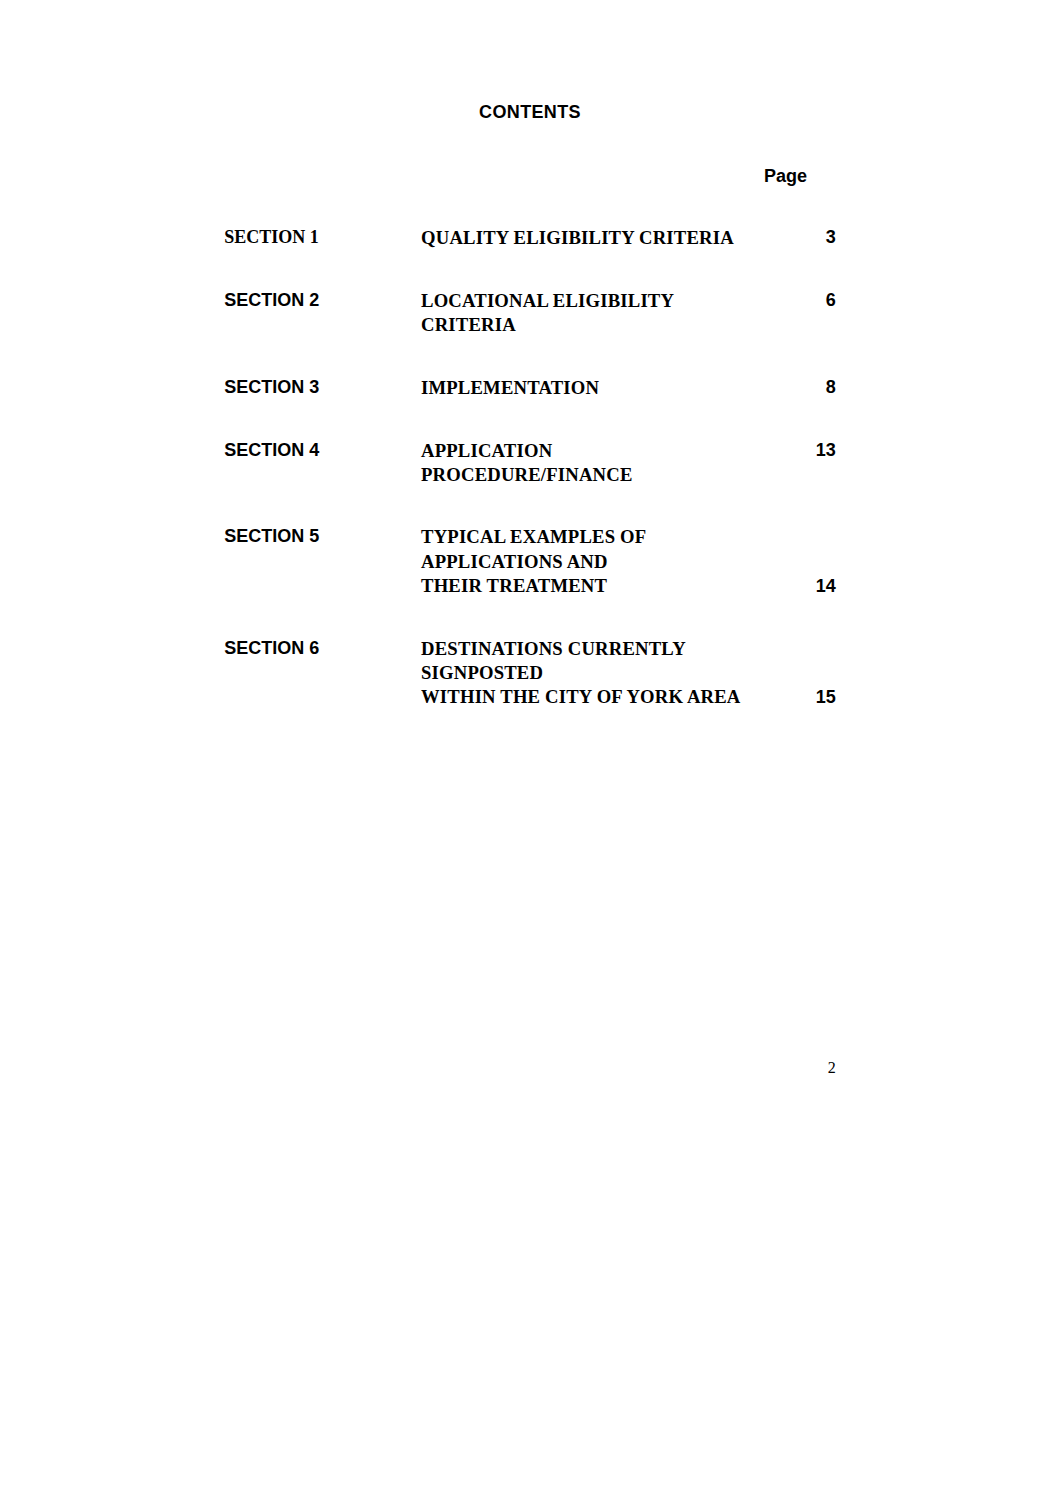CONTENTS
Page
| SECTION 1 | QUALITY ELIGIBILITY CRITERIA | 3 |
| SECTION 2 | LOCATIONAL ELIGIBILITY CRITERIA | 6 |
| SECTION 3 | IMPLEMENTATION | 8 |
| SECTION 4 | APPLICATION PROCEDURE/FINANCE | 13 |
| SECTION 5 | TYPICAL EXAMPLES OF APPLICATIONS AND THEIR TREATMENT | 14 |
| SECTION 6 | DESTINATIONS CURRENTLY SIGNPOSTED WITHIN THE CITY OF YORK AREA | 15 |
2